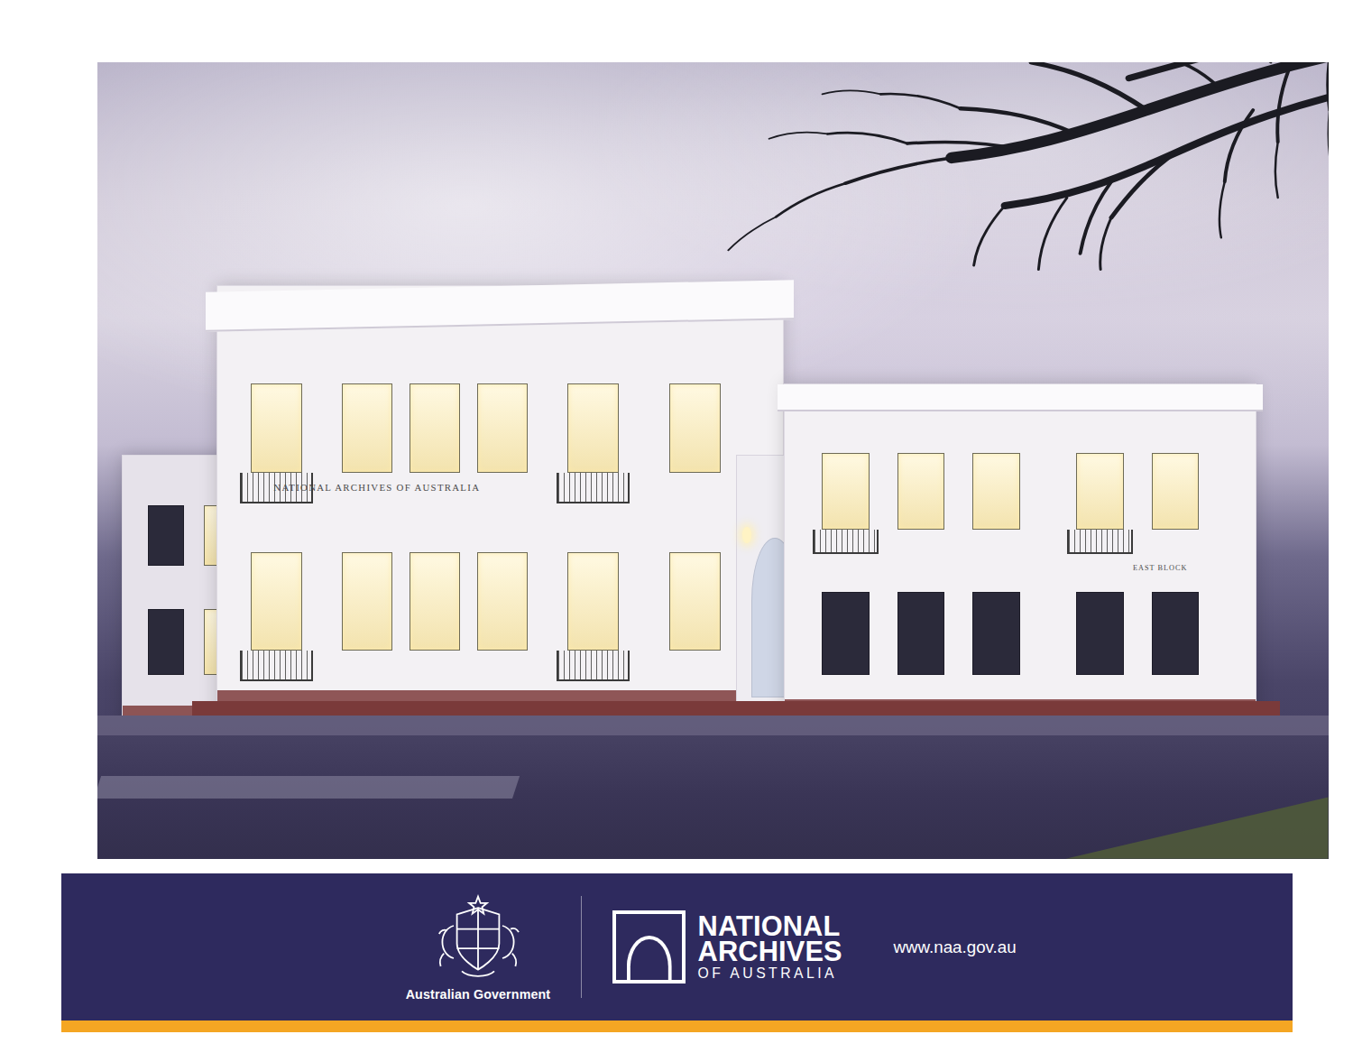NATIONAL ARCHIVES OF AUSTRALIA
EAST BLOCK
National Archives of Australia, East Block, Canberra.
Australian Government
NATIONAL
ARCHIVES
OF AUSTRALIA
www.naa.gov.au